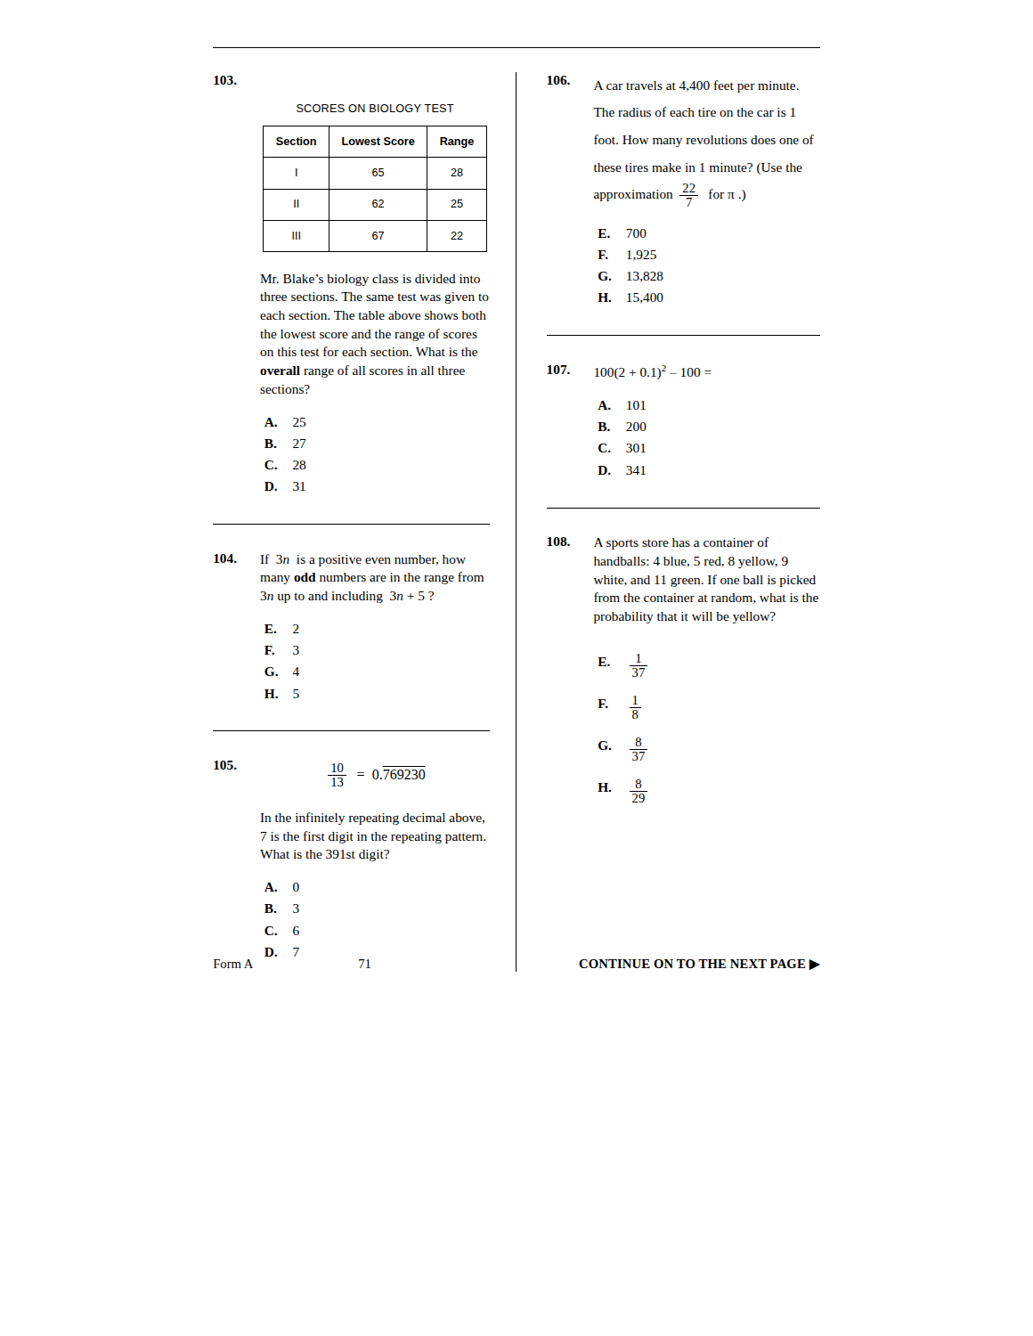103.
SCORES ON BIOLOGY TEST
| Section | Lowest Score | Range |
| --- | --- | --- |
| I | 65 | 28 |
| II | 62 | 25 |
| III | 67 | 22 |
Mr. Blake’s biology class is divided into three sections. The same test was given to each section. The table above shows both the lowest score and the range of scores on this test for each section. What is the overall range of all scores in all three sections?
A. 25
B. 27
C. 28
D. 31
104.
If 3n is a positive even number, how many odd numbers are in the range from 3n up to and including 3n + 5 ?
E. 2
F. 3
G. 4
H. 5
105.
1013 = 0.769230
In the infinitely repeating decimal above, 7 is the first digit in the repeating pattern. What is the 391st digit?
A. 0
B. 3
C. 6
D. 7
106.
A car travels at 4,400 feet per minute. The radius of each tire on the car is 1 foot. How many revolutions does one of these tires make in 1 minute? (Use the approximation 227 for π .)
E. 700
F. 1,925
G. 13,828
H. 15,400
107.
100(2 + 0.1)2 – 100 =
A. 101
B. 200
C. 301
D. 341
108.
A sports store has a container of handballs: 4 blue, 5 red, 8 yellow, 9 white, and 11 green. If one ball is picked from the container at random, what is the probability that it will be yellow?
E. 137
F. 18
G. 837
H. 829
Form A 71 CONTINUE ON TO THE NEXT PAGE ▶